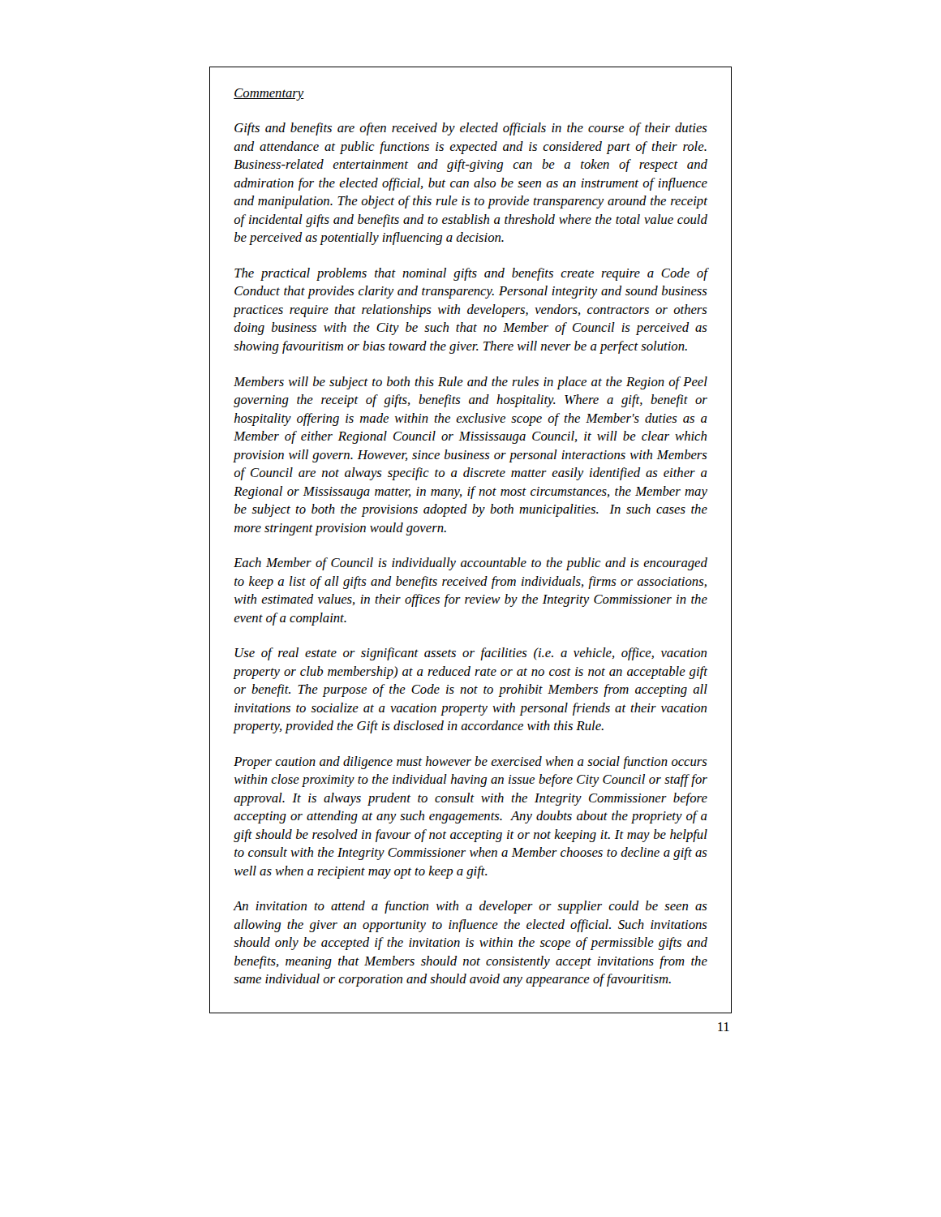Commentary
Gifts and benefits are often received by elected officials in the course of their duties and attendance at public functions is expected and is considered part of their role. Business-related entertainment and gift-giving can be a token of respect and admiration for the elected official, but can also be seen as an instrument of influence and manipulation. The object of this rule is to provide transparency around the receipt of incidental gifts and benefits and to establish a threshold where the total value could be perceived as potentially influencing a decision.
The practical problems that nominal gifts and benefits create require a Code of Conduct that provides clarity and transparency. Personal integrity and sound business practices require that relationships with developers, vendors, contractors or others doing business with the City be such that no Member of Council is perceived as showing favouritism or bias toward the giver. There will never be a perfect solution.
Members will be subject to both this Rule and the rules in place at the Region of Peel governing the receipt of gifts, benefits and hospitality. Where a gift, benefit or hospitality offering is made within the exclusive scope of the Member's duties as a Member of either Regional Council or Mississauga Council, it will be clear which provision will govern. However, since business or personal interactions with Members of Council are not always specific to a discrete matter easily identified as either a Regional or Mississauga matter, in many, if not most circumstances, the Member may be subject to both the provisions adopted by both municipalities. In such cases the more stringent provision would govern.
Each Member of Council is individually accountable to the public and is encouraged to keep a list of all gifts and benefits received from individuals, firms or associations, with estimated values, in their offices for review by the Integrity Commissioner in the event of a complaint.
Use of real estate or significant assets or facilities (i.e. a vehicle, office, vacation property or club membership) at a reduced rate or at no cost is not an acceptable gift or benefit. The purpose of the Code is not to prohibit Members from accepting all invitations to socialize at a vacation property with personal friends at their vacation property, provided the Gift is disclosed in accordance with this Rule.
Proper caution and diligence must however be exercised when a social function occurs within close proximity to the individual having an issue before City Council or staff for approval. It is always prudent to consult with the Integrity Commissioner before accepting or attending at any such engagements. Any doubts about the propriety of a gift should be resolved in favour of not accepting it or not keeping it. It may be helpful to consult with the Integrity Commissioner when a Member chooses to decline a gift as well as when a recipient may opt to keep a gift.
An invitation to attend a function with a developer or supplier could be seen as allowing the giver an opportunity to influence the elected official. Such invitations should only be accepted if the invitation is within the scope of permissible gifts and benefits, meaning that Members should not consistently accept invitations from the same individual or corporation and should avoid any appearance of favouritism.
11